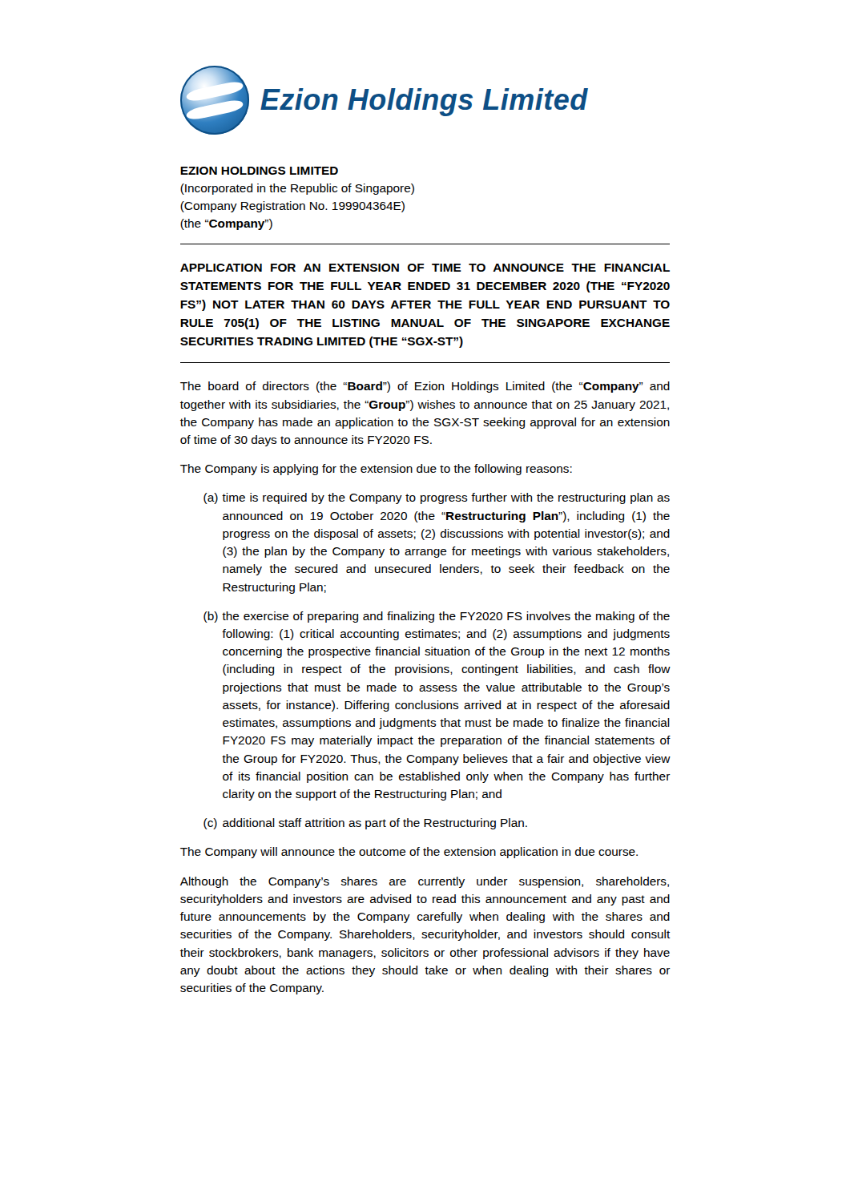Ezion Holdings Limited
EZION HOLDINGS LIMITED
(Incorporated in the Republic of Singapore)
(Company Registration No. 199904364E)
(the “Company”)
Application for an extension of time to announce the financial statements for the full year ended 31 December 2020 (the “FY2020 FS”) not later than 60 days after the full year end pursuant to Rule 705(1) of the Listing Manual of the Singapore Exchange Securities Trading Limited (the “SGX-ST”)
The board of directors (the “Board”) of Ezion Holdings Limited (the “Company” and together with its subsidiaries, the “Group”) wishes to announce that on 25 January 2021, the Company has made an application to the SGX-ST seeking approval for an extension of time of 30 days to announce its FY2020 FS.
The Company is applying for the extension due to the following reasons:
(a) time is required by the Company to progress further with the restructuring plan as announced on 19 October 2020 (the “Restructuring Plan”), including (1) the progress on the disposal of assets; (2) discussions with potential investor(s); and (3) the plan by the Company to arrange for meetings with various stakeholders, namely the secured and unsecured lenders, to seek their feedback on the Restructuring Plan;
(b) the exercise of preparing and finalizing the FY2020 FS involves the making of the following: (1) critical accounting estimates; and (2) assumptions and judgments concerning the prospective financial situation of the Group in the next 12 months (including in respect of the provisions, contingent liabilities, and cash flow projections that must be made to assess the value attributable to the Group’s assets, for instance). Differing conclusions arrived at in respect of the aforesaid estimates, assumptions and judgments that must be made to finalize the financial FY2020 FS may materially impact the preparation of the financial statements of the Group for FY2020. Thus, the Company believes that a fair and objective view of its financial position can be established only when the Company has further clarity on the support of the Restructuring Plan; and
(c) additional staff attrition as part of the Restructuring Plan.
The Company will announce the outcome of the extension application in due course.
Although the Company’s shares are currently under suspension, shareholders, securityholders and investors are advised to read this announcement and any past and future announcements by the Company carefully when dealing with the shares and securities of the Company. Shareholders, securityholder, and investors should consult their stockbrokers, bank managers, solicitors or other professional advisors if they have any doubt about the actions they should take or when dealing with their shares or securities of the Company.